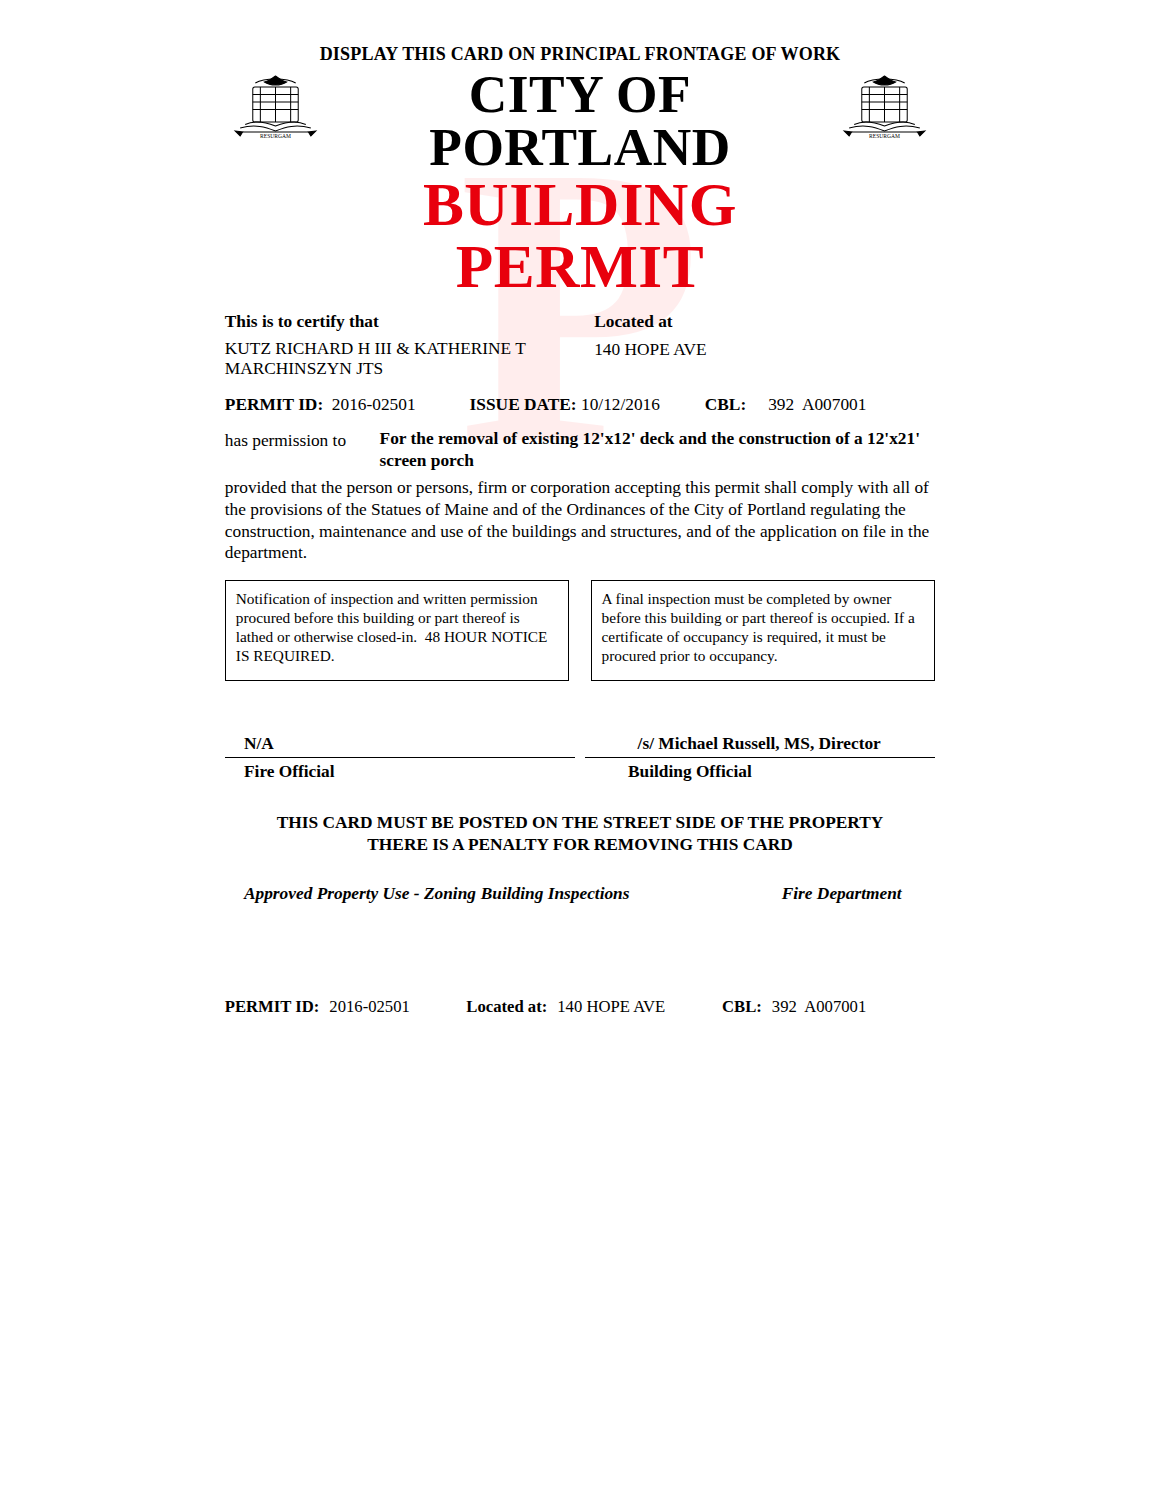P
DISPLAY THIS CARD ON PRINCIPAL FRONTAGE OF WORK
CITY OF PORTLAND
BUILDING PERMIT
This is to certify that
KUTZ RICHARD H III & KATHERINE T
MARCHINSZYN JTS
Located at
140 HOPE AVE
PERMIT ID: 2016-02501
ISSUE DATE: 10/12/2016
CBL: 392 A007001
has permission to
For the removal of existing 12'x12' deck and the construction of a 12'x21' screen porch
provided that the person or persons, firm or corporation accepting this permit shall comply with all of the provisions of the Statues of Maine and of the Ordinances of the City of Portland regulating the construction, maintenance and use of the buildings and structures, and of the application on file in the department.
Notification of inspection and written permission procured before this building or part thereof is lathed or otherwise closed-in. 48 HOUR NOTICE IS REQUIRED.
A final inspection must be completed by owner before this building or part thereof is occupied. If a certificate of occupancy is required, it must be procured prior to occupancy.
N/A
Fire Official
/s/ Michael Russell, MS, Director
Building Official
THIS CARD MUST BE POSTED ON THE STREET SIDE OF THE PROPERTY
THERE IS A PENALTY FOR REMOVING THIS CARD
Approved Property Use - Zoning
Building Inspections
Fire Department
PERMIT ID: 2016-02501
Located at: 140 HOPE AVE
CBL: 392 A007001